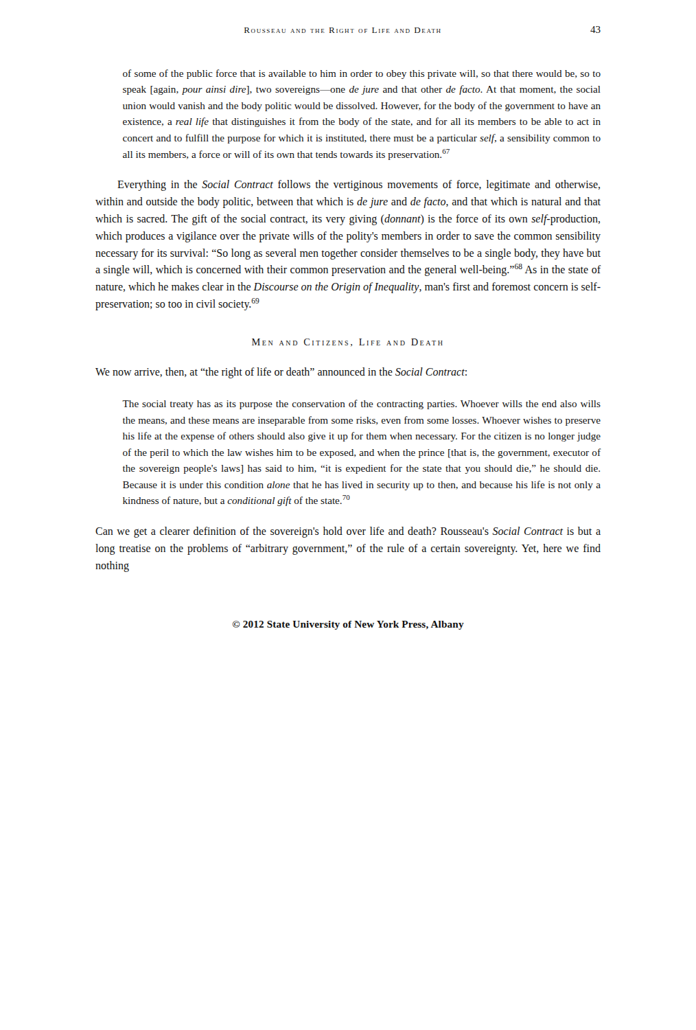Rousseau and the Right of Life and Death 43
of some of the public force that is available to him in order to obey this private will, so that there would be, so to speak [again, pour ainsi dire], two sovereigns—one de jure and that other de facto. At that moment, the social union would vanish and the body politic would be dissolved. However, for the body of the government to have an existence, a real life that distinguishes it from the body of the state, and for all its members to be able to act in concert and to fulfill the purpose for which it is instituted, there must be a particular self, a sensibility common to all its members, a force or will of its own that tends towards its preservation.67
Everything in the Social Contract follows the vertiginous movements of force, legitimate and otherwise, within and outside the body politic, between that which is de jure and de facto, and that which is natural and that which is sacred. The gift of the social contract, its very giving (donnant) is the force of its own self-production, which produces a vigilance over the private wills of the polity's members in order to save the common sensibility necessary for its survival: “So long as several men together consider themselves to be a single body, they have but a single will, which is concerned with their common preservation and the general well-being.”68 As in the state of nature, which he makes clear in the Discourse on the Origin of Inequality, man's first and foremost concern is self-preservation; so too in civil society.69
Men and Citizens, Life and Death
We now arrive, then, at “the right of life or death” announced in the Social Contract:
The social treaty has as its purpose the conservation of the contracting parties. Whoever wills the end also wills the means, and these means are inseparable from some risks, even from some losses. Whoever wishes to preserve his life at the expense of others should also give it up for them when necessary. For the citizen is no longer judge of the peril to which the law wishes him to be exposed, and when the prince [that is, the government, executor of the sovereign people's laws] has said to him, “it is expedient for the state that you should die,” he should die. Because it is under this condition alone that he has lived in security up to then, and because his life is not only a kindness of nature, but a conditional gift of the state.70
Can we get a clearer definition of the sovereign's hold over life and death? Rousseau's Social Contract is but a long treatise on the problems of “arbitrary government,” of the rule of a certain sovereignty. Yet, here we find nothing
© 2012 State University of New York Press, Albany